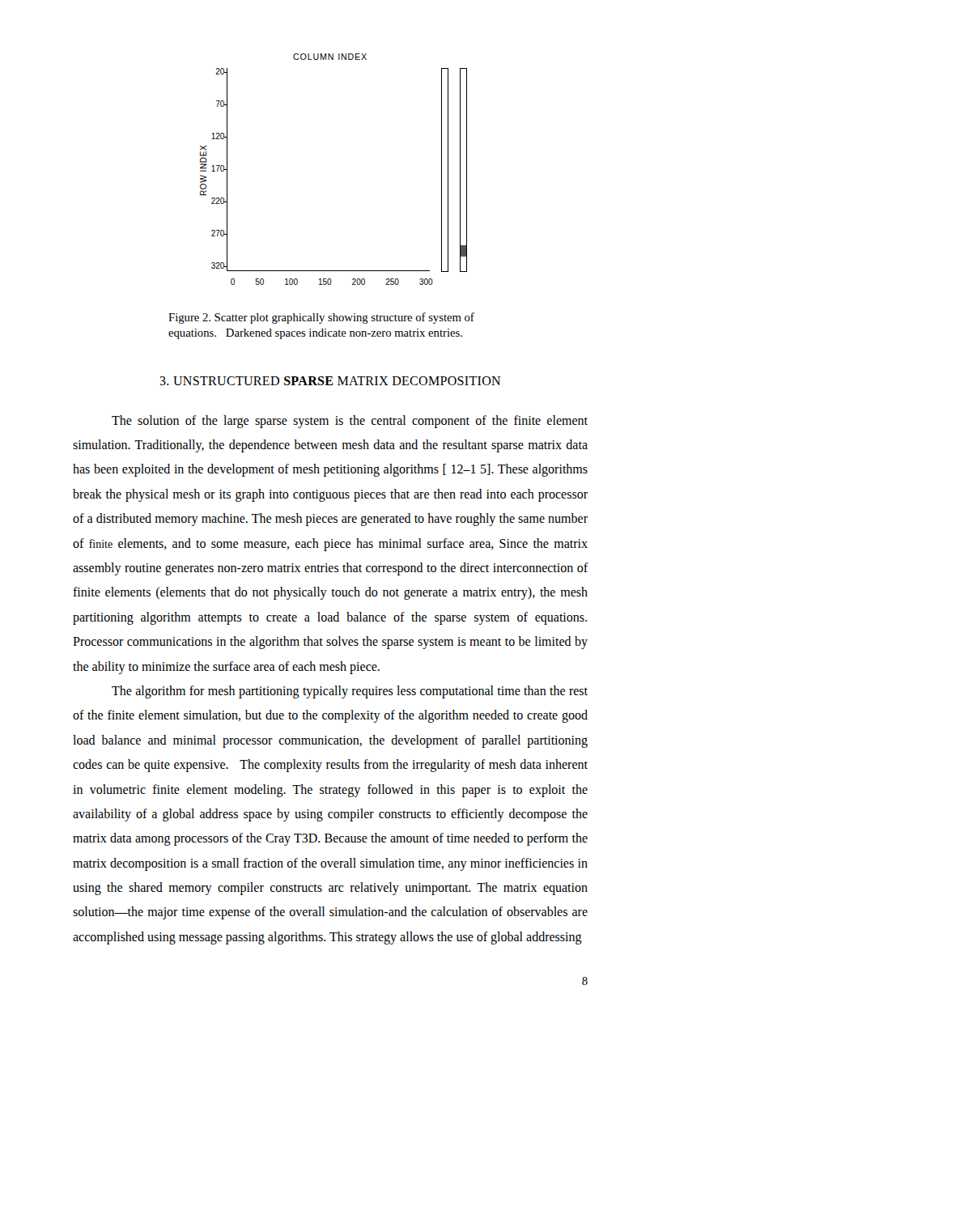COLUMN INDEX
ROW INDEX
20 70 120 170 220 270 320
0 50 100 150 200 250 300
Figure 2. Scatter plot graphically showing structure of system of equations. Darkened spaces indicate non-zero matrix entries.
3. UNSTRUCTURED SPARSE MATRIX DECOMPOSITION
The solution of the large sparse system is the central component of the finite element simulation. Traditionally, the dependence between mesh data and the resultant sparse matrix data has been exploited in the development of mesh petitioning algorithms [ 12–1 5]. These algorithms break the physical mesh or its graph into contiguous pieces that are then read into each processor of a distributed memory machine. The mesh pieces are generated to have roughly the same number of finite elements, and to some measure, each piece has minimal surface area, Since the matrix assembly routine generates non-zero matrix entries that correspond to the direct interconnection of finite elements (elements that do not physically touch do not generate a matrix entry), the mesh partitioning algorithm attempts to create a load balance of the sparse system of equations. Processor communications in the algorithm that solves the sparse system is meant to be limited by the ability to minimize the surface area of each mesh piece.
The algorithm for mesh partitioning typically requires less computational time than the rest of the finite element simulation, but due to the complexity of the algorithm needed to create good load balance and minimal processor communication, the development of parallel partitioning codes can be quite expensive. The complexity results from the irregularity of mesh data inherent in volumetric finite element modeling. The strategy followed in this paper is to exploit the availability of a global address space by using compiler constructs to efficiently decompose the matrix data among processors of the Cray T3D. Because the amount of time needed to perform the matrix decomposition is a small fraction of the overall simulation time, any minor inefficiencies in using the shared memory compiler constructs arc relatively unimportant. The matrix equation solution—the major time expense of the overall simulation-and the calculation of observables are accomplished using message passing algorithms. This strategy allows the use of global addressing
8